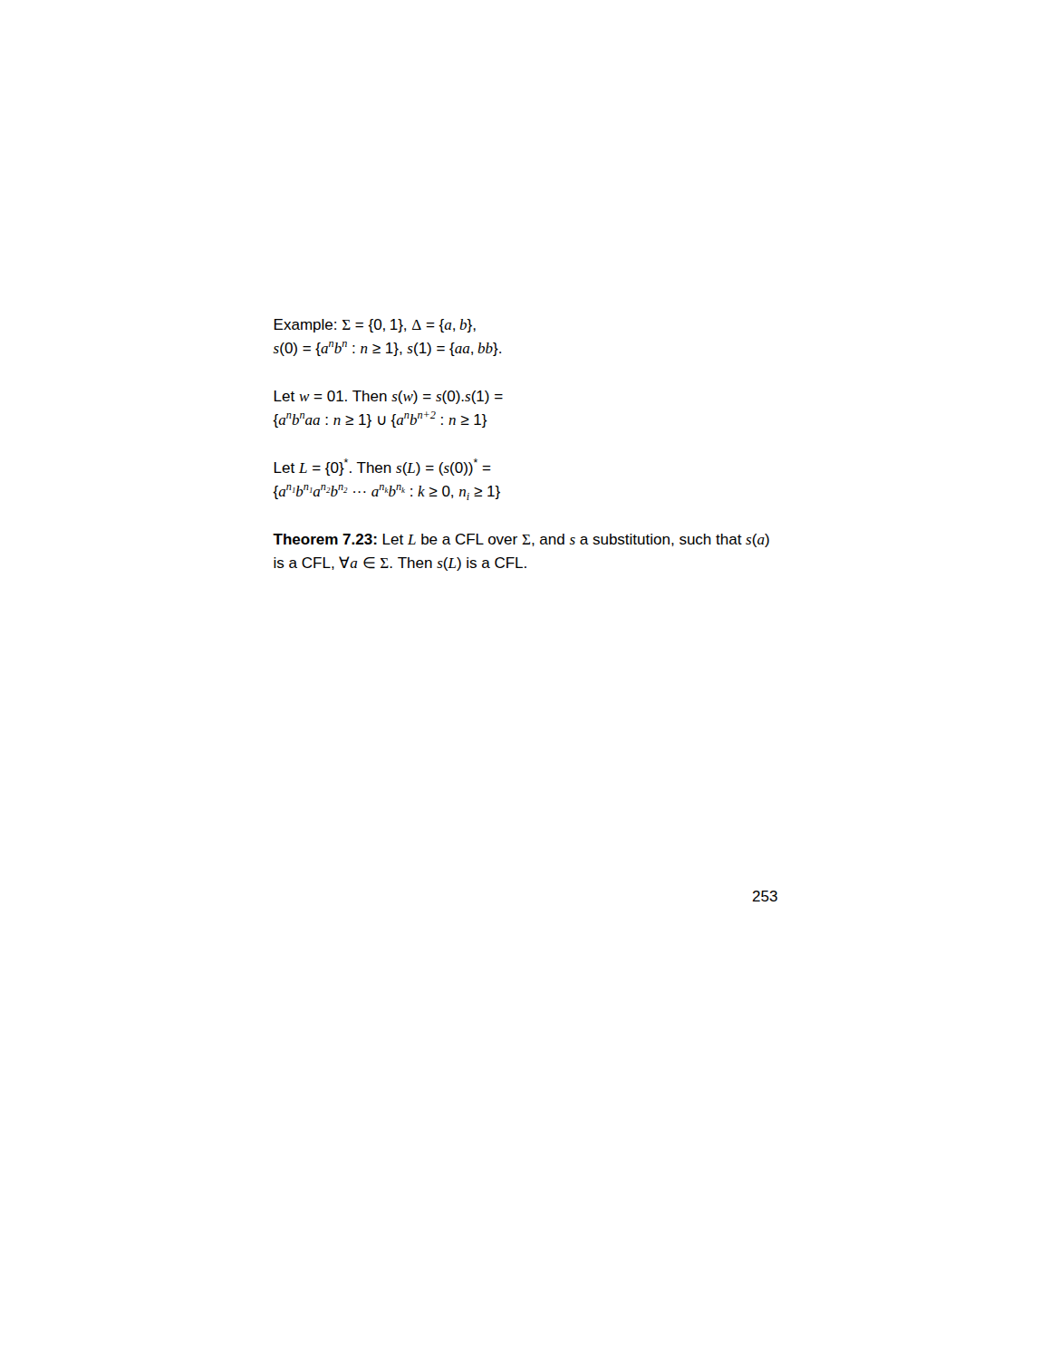Example: Σ = {0, 1}, Δ = {a, b},
s(0) = {anbn : n ≥ 1}, s(1) = {aa, bb}.
Let w = 01. Then s(w) = s(0).s(1) =
{anbnaa : n ≥ 1} ∪ {anbn+2 : n ≥ 1}
Let L = {0}*. Then s(L) = (s(0))* =
{an1bn1an2bn2 ··· ankbnk : k ≥ 0, ni ≥ 1}
Theorem 7.23: Let L be a CFL over Σ, and s a substitution, such that s(a) is a CFL, ∀a ∈ Σ. Then s(L) is a CFL.
253